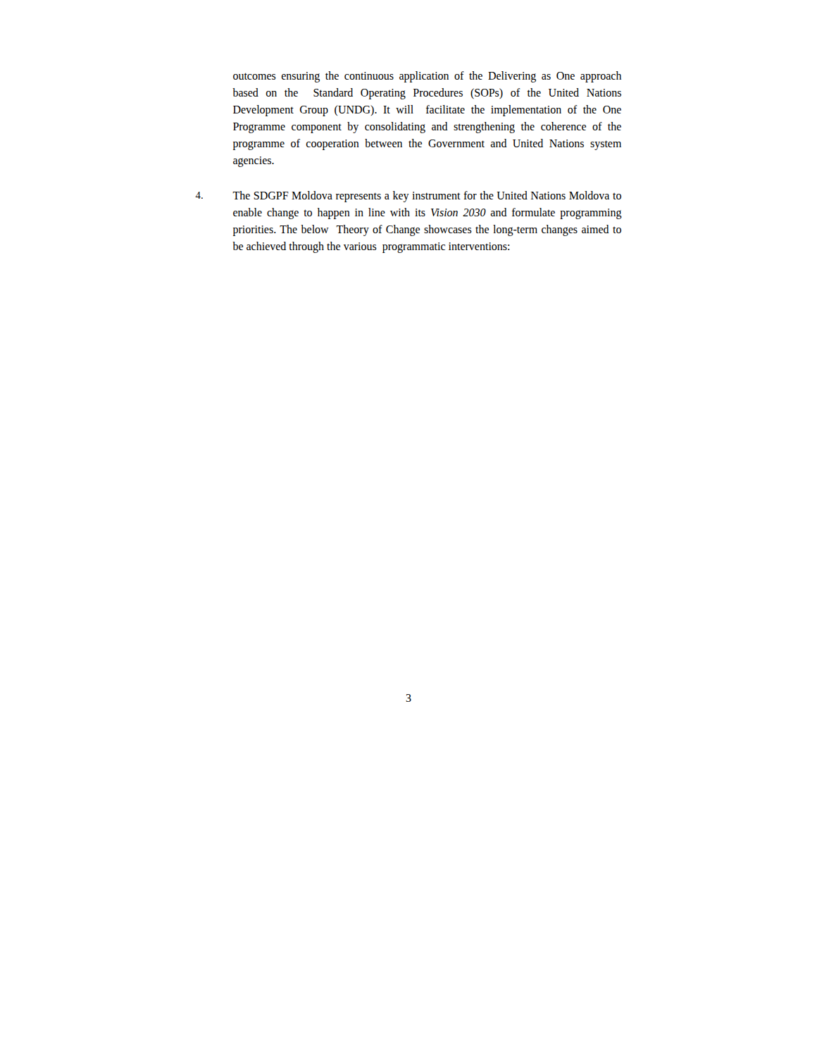outcomes ensuring the continuous application of the Delivering as One approach based on the Standard Operating Procedures (SOPs) of the United Nations Development Group (UNDG). It will facilitate the implementation of the One Programme component by consolidating and strengthening the coherence of the programme of cooperation between the Government and United Nations system agencies.
4.
The SDGPF Moldova represents a key instrument for the United Nations Moldova to enable change to happen in line with its Vision 2030 and formulate programming priorities. The below Theory of Change showcases the long-term changes aimed to be achieved through the various programmatic interventions:
3